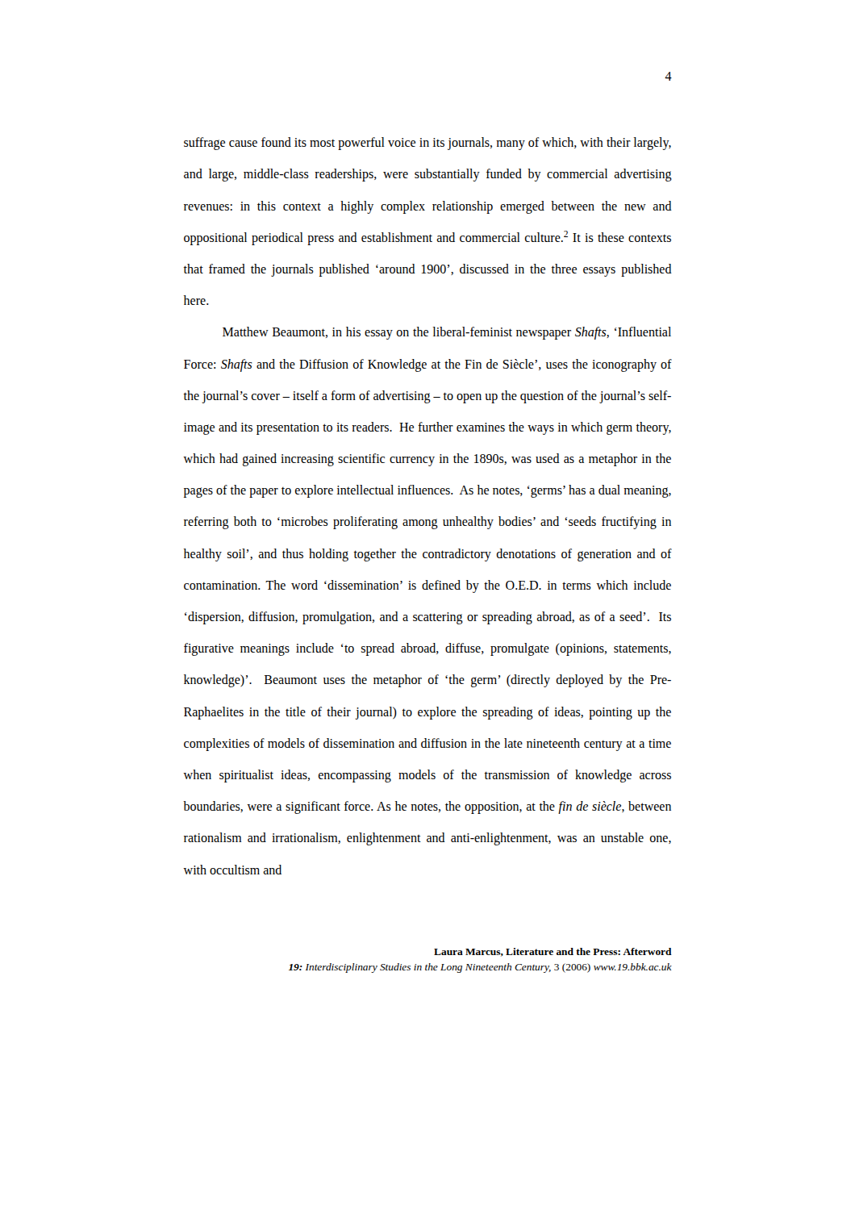4
suffrage cause found its most powerful voice in its journals, many of which, with their largely, and large, middle-class readerships, were substantially funded by commercial advertising revenues: in this context a highly complex relationship emerged between the new and oppositional periodical press and establishment and commercial culture.2 It is these contexts that framed the journals published ‘around 1900’, discussed in the three essays published here.
Matthew Beaumont, in his essay on the liberal-feminist newspaper Shafts, ‘Influential Force: Shafts and the Diffusion of Knowledge at the Fin de Siècle’, uses the iconography of the journal’s cover – itself a form of advertising – to open up the question of the journal’s self-image and its presentation to its readers. He further examines the ways in which germ theory, which had gained increasing scientific currency in the 1890s, was used as a metaphor in the pages of the paper to explore intellectual influences. As he notes, ‘germs’ has a dual meaning, referring both to ‘microbes proliferating among unhealthy bodies’ and ‘seeds fructifying in healthy soil’, and thus holding together the contradictory denotations of generation and of contamination. The word ‘dissemination’ is defined by the O.E.D. in terms which include ‘dispersion, diffusion, promulgation, and a scattering or spreading abroad, as of a seed’. Its figurative meanings include ‘to spread abroad, diffuse, promulgate (opinions, statements, knowledge)’. Beaumont uses the metaphor of ‘the germ’ (directly deployed by the Pre-Raphaelites in the title of their journal) to explore the spreading of ideas, pointing up the complexities of models of dissemination and diffusion in the late nineteenth century at a time when spiritualist ideas, encompassing models of the transmission of knowledge across boundaries, were a significant force. As he notes, the opposition, at the fin de siècle, between rationalism and irrationalism, enlightenment and anti-enlightenment, was an unstable one, with occultism and
Laura Marcus, Literature and the Press: Afterword
19: Interdisciplinary Studies in the Long Nineteenth Century, 3 (2006) www.19.bbk.ac.uk